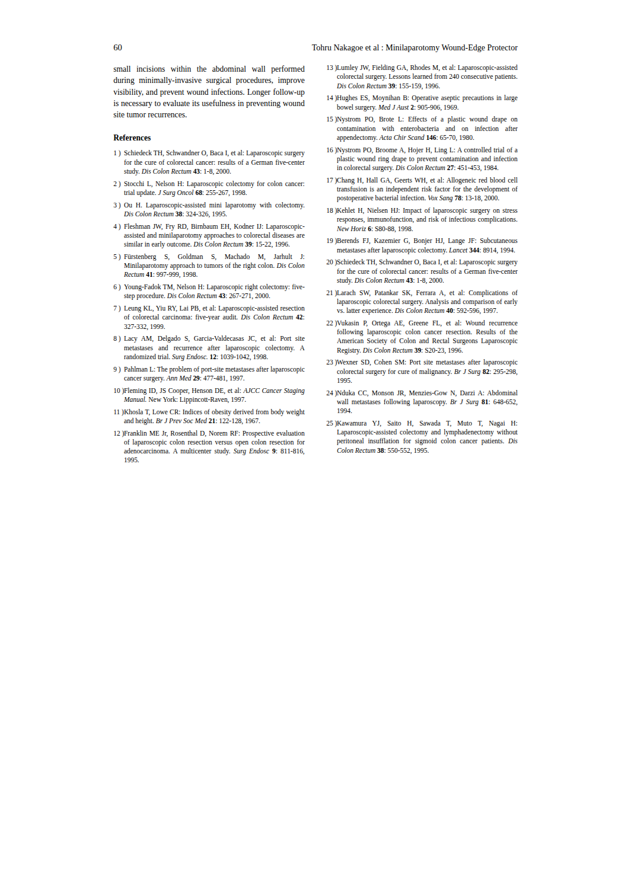60
Tohru Nakagoe et al : Minilaparotomy Wound-Edge Protector
small incisions within the abdominal wall performed during minimally-invasive surgical procedures, improve visibility, and prevent wound infections. Longer follow-up is necessary to evaluate its usefulness in preventing wound site tumor recurrences.
References
Schiedeck TH, Schwandner O, Baca I, et al: Laparoscopic surgery for the cure of colorectal cancer: results of a German five-center study. Dis Colon Rectum 43: 1-8, 2000.
Stocchi L, Nelson H: Laparoscopic colectomy for colon cancer: trial update. J Surg Oncol 68: 255-267, 1998.
Ou H. Laparoscopic-assisted mini laparotomy with colectomy. Dis Colon Rectum 38: 324-326, 1995.
Fleshman JW, Fry RD, Birnbaum EH, Kodner IJ: Laparoscopic-assisted and minilaparotomy approaches to colorectal diseases are similar in early outcome. Dis Colon Rectum 39: 15-22, 1996.
Fürstenberg S, Goldman S, Machado M, Jarhult J: Minilaparotomy approach to tumors of the right colon. Dis Colon Rectum 41: 997-999, 1998.
Young-Fadok TM, Nelson H: Laparoscopic right colectomy: five-step procedure. Dis Colon Rectum 43: 267-271, 2000.
Leung KL, Yiu RY, Lai PB, et al: Laparoscopic-assisted resection of colorectal carcinoma: five-year audit. Dis Colon Rectum 42: 327-332, 1999.
Lacy AM, Delgado S, Garcia-Valdecasas JC, et al: Port site metastases and recurrence after laparoscopic colectomy. A randomized trial. Surg Endosc. 12: 1039-1042, 1998.
Pahlman L: The problem of port-site metastases after laparoscopic cancer surgery. Ann Med 29: 477-481, 1997.
Fleming ID, JS Cooper, Henson DE, et al: AJCC Cancer Staging Manual. New York: Lippincott-Raven, 1997.
Khosla T, Lowe CR: Indices of obesity derived from body weight and height. Br J Prev Soc Med 21: 122-128, 1967.
Franklin ME Jr, Rosenthal D, Norem RF: Prospective evaluation of laparoscopic colon resection versus open colon resection for adenocarcinoma. A multicenter study. Surg Endosc 9: 811-816, 1995.
Lumley JW, Fielding GA, Rhodes M, et al: Laparoscopic-assisted colorectal surgery. Lessons learned from 240 consecutive patients. Dis Colon Rectum 39: 155-159, 1996.
Hughes ES, Moynihan B: Operative aseptic precautions in large bowel surgery. Med J Aust 2: 905-906, 1969.
Nystrom PO, Brote L: Effects of a plastic wound drape on contamination with enterobacteria and on infection after appendectomy. Acta Chir Scand 146: 65-70, 1980.
Nystrom PO, Broome A, Hojer H, Ling L: A controlled trial of a plastic wound ring drape to prevent contamination and infection in colorectal surgery. Dis Colon Rectum 27: 451-453, 1984.
Chang H, Hall GA, Geerts WH, et al: Allogeneic red blood cell transfusion is an independent risk factor for the development of postoperative bacterial infection. Vox Sang 78: 13-18, 2000.
Kehlet H, Nielsen HJ: Impact of laparoscopic surgery on stress responses, immunofunction, and risk of infectious complications. New Horiz 6: S80-88, 1998.
Berends FJ, Kazemier G, Bonjer HJ, Lange JF: Subcutaneous metastases after laparoscopic colectomy. Lancet 344: 8914, 1994.
Schiedeck TH, Schwandner O, Baca I, et al: Laparoscopic surgery for the cure of colorectal cancer: results of a German five-center study. Dis Colon Rectum 43: 1-8, 2000.
Larach SW, Patankar SK, Ferrara A, et al: Complications of laparoscopic colorectal surgery. Analysis and comparison of early vs. latter experience. Dis Colon Rectum 40: 592-596, 1997.
Vukasin P, Ortega AE, Greene FL, et al: Wound recurrence following laparoscopic colon cancer resection. Results of the American Society of Colon and Rectal Surgeons Laparoscopic Registry. Dis Colon Rectum 39: S20-23, 1996.
Wexner SD, Cohen SM: Port site metastases after laparoscopic colorectal surgery for cure of malignancy. Br J Surg 82: 295-298, 1995.
Nduka CC, Monson JR, Menzies-Gow N, Darzi A: Abdominal wall metastases following laparoscopy. Br J Surg 81: 648-652, 1994.
Kawamura YJ, Saito H, Sawada T, Muto T, Nagai H: Laparoscopic-assisted colectomy and lymphadenectomy without peritoneal insufflation for sigmoid colon cancer patients. Dis Colon Rectum 38: 550-552, 1995.